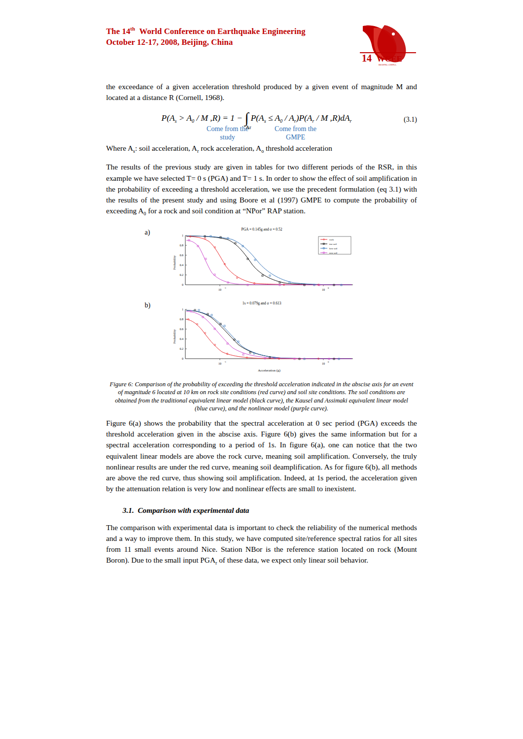The 14th World Conference on Earthquake Engineering
October 12-17, 2008, Beijing, China
14 WCEE BEIJING CHINA
the exceedance of a given acceleration threshold produced by a given event of magnitude M and located at a distance R (Cornell, 1968).
P(As > A0 / M ,R) = 1 − ∫Ar P(As ≤ A0 / Ar)P(Ar / M ,R)dAr (3.1)
Come from the
study
Come from the
GMPE
Where As: soil acceleration, Ar rock acceleration, Ao threshold acceleration
The results of the previous study are given in tables for two different periods of the RSR, in this example we have selected T= 0 s (PGA) and T= 1 s. In order to show the effect of soil amplification in the probability of exceeding a threshold acceleration, we use the precedent formulation (eq 3.1) with the results of the present study and using Boore et al (1997) GMPE to compute the probability of exceeding A0 for a rock and soil condition at “NPor” RAP station.
a) b) PGA = 0.145g and σ = 0.52 1 0.8 0.6 0.4 0.2 0 Probability 10 -1 10 0 rock trsr soil krsr soil nrsr soil 1s = 0.079g and σ = 0.613 1 0.8 0.6 0.4 0.2 0 Probability 10 -1 10 0 Acceleration (g)
Figure 6: Comparison of the probability of exceeding the threshold acceleration indicated in the abscise axis for an event of magnitude 6 located at 10 km on rock site conditions (red curve) and soil site conditions. The soil conditions are obtained from the traditional equivalent linear model (black curve), the Kausel and Assimaki equivalent linear model (blue curve), and the nonlinear model (purple curve).
Figure 6(a) shows the probability that the spectral acceleration at 0 sec period (PGA) exceeds the threshold acceleration given in the abscise axis. Figure 6(b) gives the same information but for a spectral acceleration corresponding to a period of 1s. In figure 6(a), one can notice that the two equivalent linear models are above the rock curve, meaning soil amplification. Conversely, the truly nonlinear results are under the red curve, meaning soil deamplification. As for figure 6(b), all methods are above the red curve, thus showing soil amplification. Indeed, at 1s period, the acceleration given by the attenuation relation is very low and nonlinear effects are small to inexistent.
3.1. Comparison with experimental data
The comparison with experimental data is important to check the reliability of the numerical methods and a way to improve them. In this study, we have computed site/reference spectral ratios for all sites from 11 small events around Nice. Station NBor is the reference station located on rock (Mount Boron). Due to the small input PGAr of these data, we expect only linear soil behavior.